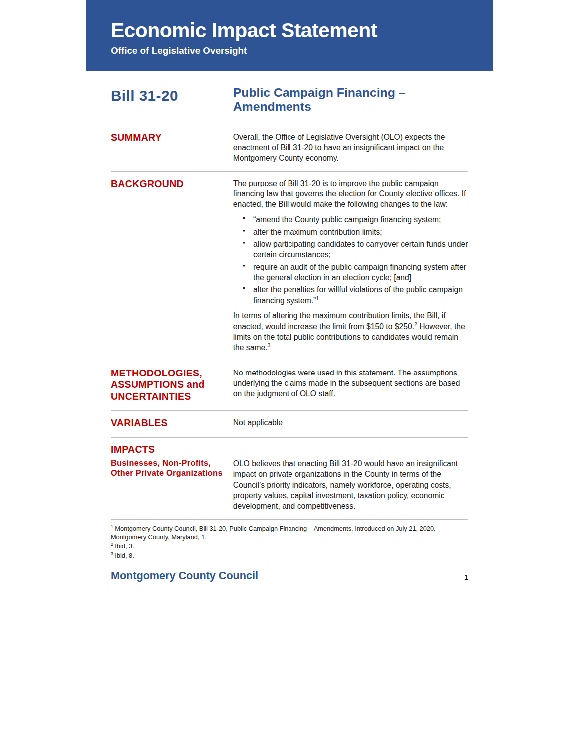Economic Impact Statement
Office of Legislative Oversight
Bill 31-20
Public Campaign Financing – Amendments
| SUMMARY | Overall, the Office of Legislative Oversight (OLO) expects the enactment of Bill 31-20 to have an insignificant impact on the Montgomery County economy. |
| BACKGROUND | The purpose of Bill 31-20 is to improve the public campaign financing law that governs the election for County elective offices. If enacted, the Bill would make the following changes to the law: “amend the County public campaign financing system; alter the maximum contribution limits; allow participating candidates to carryover certain funds under certain circumstances; require an audit of the public campaign financing system after the general election in an election cycle; [and] alter the penalties for willful violations of the public campaign financing system.” 1 In terms of altering the maximum contribution limits, the Bill, if enacted, would increase the limit from $150 to $250. 2 However, the limits on the total public contributions to candidates would remain the same. 3 |
| METHODOLOGIES, ASSUMPTIONS and UNCERTAINTIES | No methodologies were used in this statement. The assumptions underlying the claims made in the subsequent sections are based on the judgment of OLO staff. |
| VARIABLES | Not applicable |
| IMPACTS | |
| Businesses, Non-Profits, Other Private Organizations | OLO believes that enacting Bill 31-20 would have an insignificant impact on private organizations in the County in terms of the Council’s priority indicators, namely workforce, operating costs, property values, capital investment, taxation policy, economic development, and competitiveness. |
1 Montgomery County Council, Bill 31-20, Public Campaign Financing – Amendments, Introduced on July 21, 2020, Montgomery County, Maryland, 1.
2 Ibid, 3.
3 Ibid, 8.
Montgomery County Council
1